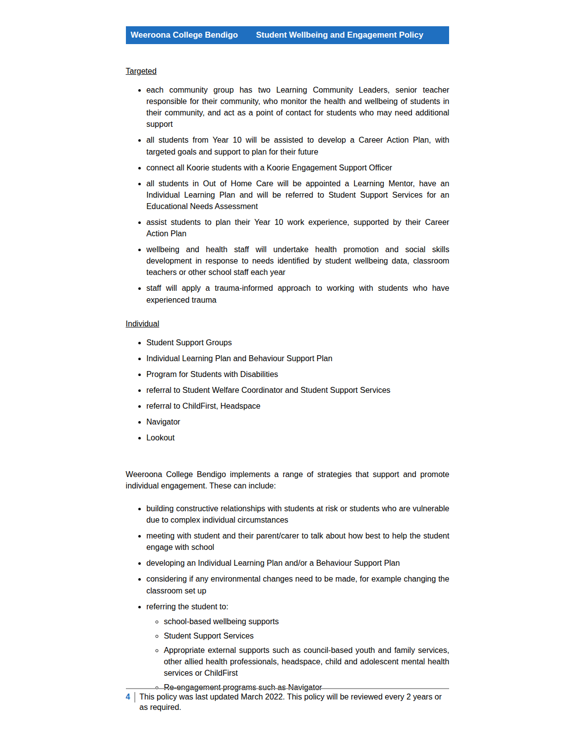Weeroona College Bendigo Student Wellbeing and Engagement Policy
Targeted
each community group has two Learning Community Leaders, senior teacher responsible for their community, who monitor the health and wellbeing of students in their community, and act as a point of contact for students who may need additional support
all students from Year 10 will be assisted to develop a Career Action Plan, with targeted goals and support to plan for their future
connect all Koorie students with a Koorie Engagement Support Officer
all students in Out of Home Care will be appointed a Learning Mentor, have an Individual Learning Plan and will be referred to Student Support Services for an Educational Needs Assessment
assist students to plan their Year 10 work experience, supported by their Career Action Plan
wellbeing and health staff will undertake health promotion and social skills development in response to needs identified by student wellbeing data, classroom teachers or other school staff each year
staff will apply a trauma-informed approach to working with students who have experienced trauma
Individual
Student Support Groups
Individual Learning Plan and Behaviour Support Plan
Program for Students with Disabilities
referral to Student Welfare Coordinator and Student Support Services
referral to ChildFirst, Headspace
Navigator
Lookout
Weeroona College Bendigo implements a range of strategies that support and promote individual engagement. These can include:
building constructive relationships with students at risk or students who are vulnerable due to complex individual circumstances
meeting with student and their parent/carer to talk about how best to help the student engage with school
developing an Individual Learning Plan and/or a Behaviour Support Plan
considering if any environmental changes need to be made, for example changing the classroom set up
referring the student to:
school-based wellbeing supports
Student Support Services
Appropriate external supports such as council-based youth and family services, other allied health professionals, headspace, child and adolescent mental health services or ChildFirst
Re-engagement programs such as Navigator
4 This policy was last updated March 2022. This policy will be reviewed every 2 years or as required.